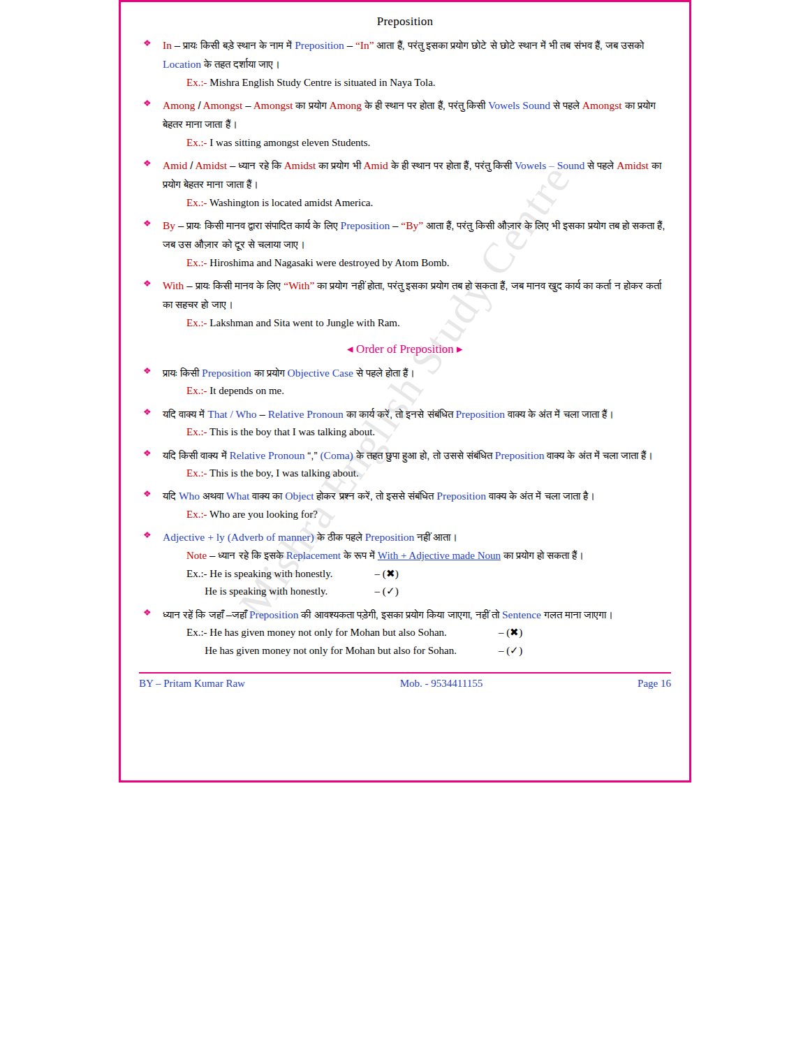Mishra English Study Centre
Preposition
In – प्रायः किसी बड़े स्थान के नाम में Preposition – “In” आता हैं, परंतु इसका प्रयोग छोटे से छोटे स्थान में भी तब संभव हैं, जब उसको Location के तहत दर्शाया जाए।
Ex.:- Mishra English Study Centre is situated in Naya Tola.
Among / Amongst – Amongst का प्रयोग Among के ही स्थान पर होता हैं, परंतु किसी Vowels Sound से पहले Amongst का प्रयोग बेहतर माना जाता हैं।
Ex.:- I was sitting amongst eleven Students.
Amid / Amidst – ध्यान रहे कि Amidst का प्रयोग भी Amid के ही स्थान पर होता हैं, परंतु किसी Vowels – Sound से पहले Amidst का प्रयोग बेहतर माना जाता हैं।
Ex.:- Washington is located amidst America.
By – प्रायः किसी मानव द्वारा संपादित कार्य के लिए Preposition – “By” आता हैं, परंतु किसी औज़ार के लिए भी इसका प्रयोग तब हो सकता हैं, जब उस औज़ार को दूर से चलाया जाए।
Ex.:- Hiroshima and Nagasaki were destroyed by Atom Bomb.
With – प्रायः किसी मानव के लिए “With” का प्रयोग नहीं होता, परंतु इसका प्रयोग तब हो सकता हैं, जब मानव खुद कार्य का कर्ता न होकर कर्ता का सहचर हो जाए।
Ex.:- Lakshman and Sita went to Jungle with Ram.
◂ Order of Preposition ▸
प्रायः किसी Preposition का प्रयोग Objective Case से पहले होता हैं।
Ex.:- It depends on me.
यदि वाक्य में That / Who – Relative Pronoun का कार्य करें, तो इनसे संबंधित Preposition वाक्य के अंत में चला जाता हैं।
Ex.:- This is the boy that I was talking about.
यदि किसी वाक्य में Relative Pronoun “,” (Coma) के तहत छुपा हुआ हो, तो उससे संबंधित Preposition वाक्य के अंत में चला जाता हैं।
Ex.:- This is the boy, I was talking about.
यदि Who अथवा What वाक्य का Object होकर प्रश्न करें, तो इससे संबंधित Preposition वाक्य के अंत में चला जाता है।
Ex.:- Who are you looking for?
Adjective + ly (Adverb of manner) के ठीक पहले Preposition नहीं आता।
Note – ध्यान रहे कि इसके Replacement के रूप में With + Adjective made Noun का प्रयोग हो सकता हैं।
| Ex.:- He is speaking with honestly. | – (✖) |
| He is speaking with honestly. | – (✓) |
ध्यान रहें कि जहाँ –जहाँ Preposition की आवश्यकता पड़ेगी, इसका प्रयोग किया जाएगा, नहीं तो Sentence गलत माना जाएगा।
| Ex.:- He has given money not only for Mohan but also Sohan. | – (✖) |
| He has given money not only for Mohan but also for Sohan. | – (✓) |
BY – Pritam Kumar Raw
Mob. - 9534411155
Page 16